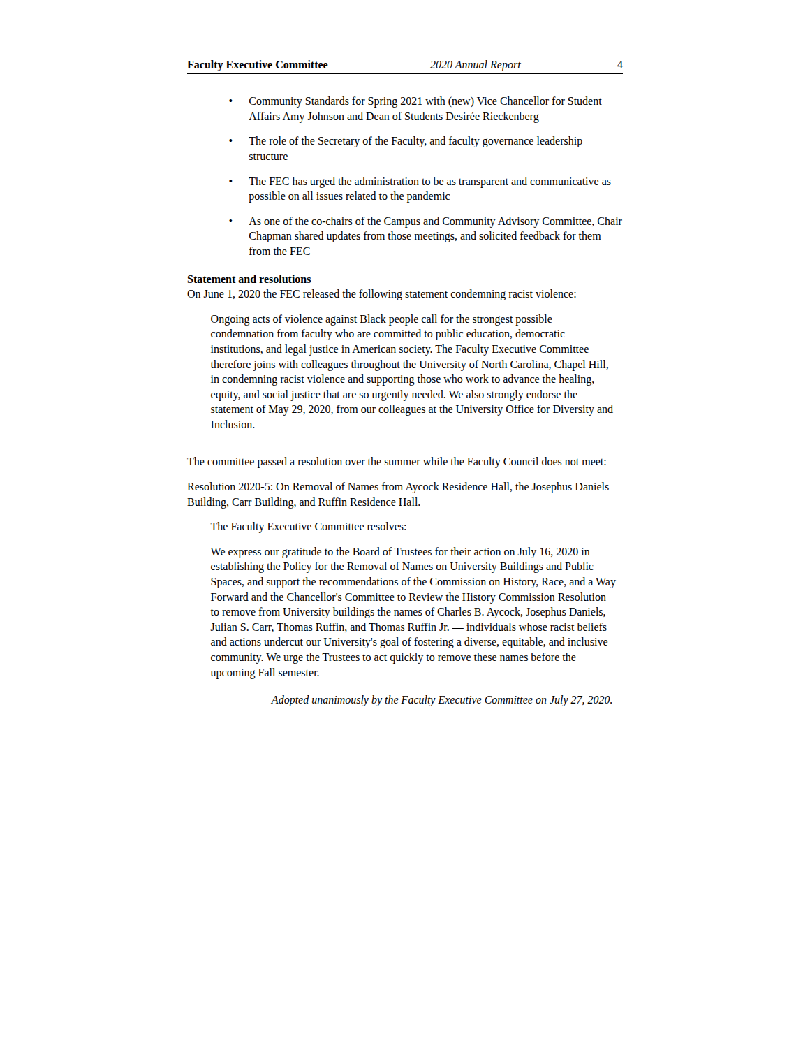Faculty Executive Committee
2020 Annual Report
4
Community Standards for Spring 2021 with (new) Vice Chancellor for Student Affairs Amy Johnson and Dean of Students Desirée Rieckenberg
The role of the Secretary of the Faculty, and faculty governance leadership structure
The FEC has urged the administration to be as transparent and communicative as possible on all issues related to the pandemic
As one of the co-chairs of the Campus and Community Advisory Committee, Chair Chapman shared updates from those meetings, and solicited feedback for them from the FEC
Statement and resolutions
On June 1, 2020 the FEC released the following statement condemning racist violence:
Ongoing acts of violence against Black people call for the strongest possible condemnation from faculty who are committed to public education, democratic institutions, and legal justice in American society. The Faculty Executive Committee therefore joins with colleagues throughout the University of North Carolina, Chapel Hill, in condemning racist violence and supporting those who work to advance the healing, equity, and social justice that are so urgently needed. We also strongly endorse the statement of May 29, 2020, from our colleagues at the University Office for Diversity and Inclusion.
The committee passed a resolution over the summer while the Faculty Council does not meet:
Resolution 2020-5: On Removal of Names from Aycock Residence Hall, the Josephus Daniels Building, Carr Building, and Ruffin Residence Hall.
The Faculty Executive Committee resolves:
We express our gratitude to the Board of Trustees for their action on July 16, 2020 in establishing the Policy for the Removal of Names on University Buildings and Public Spaces, and support the recommendations of the Commission on History, Race, and a Way Forward and the Chancellor's Committee to Review the History Commission Resolution to remove from University buildings the names of Charles B. Aycock, Josephus Daniels, Julian S. Carr, Thomas Ruffin, and Thomas Ruffin Jr. — individuals whose racist beliefs and actions undercut our University's goal of fostering a diverse, equitable, and inclusive community. We urge the Trustees to act quickly to remove these names before the upcoming Fall semester.
Adopted unanimously by the Faculty Executive Committee on July 27, 2020.